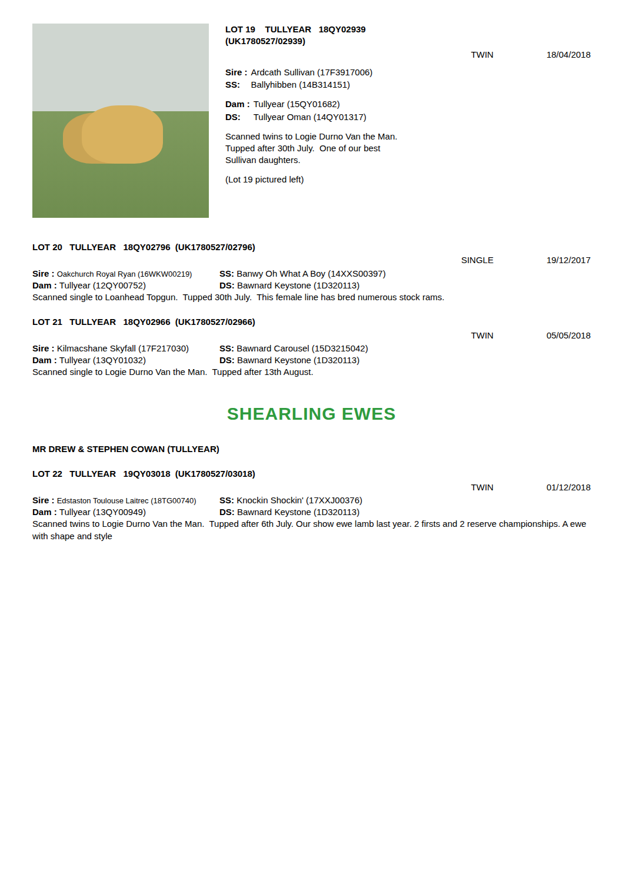LOT 19 TULLYEAR 18QY02939
(UK1780527/02939)
TWIN 18/04/2018
| Sire : | Ardcath Sullivan (17F3917006) |
| SS: | Ballyhibben (14B314151) |
| Dam : | Tullyear (15QY01682) |
| DS: | Tullyear Oman (14QY01317) |
Scanned twins to Logie Durno Van the Man.
Tupped after 30th July. One of our best
Sullivan daughters.
(Lot 19 pictured left)
LOT 20 TULLYEAR 18QY02796 (UK1780527/02796)
SINGLE 19/12/2017
Sire : Oakchurch Royal Ryan (16WKW00219)
SS: Banwy Oh What A Boy (14XXS00397)
Dam : Tullyear (12QY00752)
DS: Bawnard Keystone (1D320113)
Scanned single to Loanhead Topgun. Tupped 30th July. This female line has bred numerous stock rams.
LOT 21 TULLYEAR 18QY02966 (UK1780527/02966)
TWIN 05/05/2018
Sire : Kilmacshane Skyfall (17F217030)
SS: Bawnard Carousel (15D3215042)
Dam : Tullyear (13QY01032)
DS: Bawnard Keystone (1D320113)
Scanned single to Logie Durno Van the Man. Tupped after 13th August.
SHEARLING EWES
MR DREW & STEPHEN COWAN (TULLYEAR)
LOT 22 TULLYEAR 19QY03018 (UK1780527/03018)
TWIN 01/12/2018
Sire : Edstaston Toulouse Laitrec (18TG00740)
SS: Knockin Shockin' (17XXJ00376)
Dam : Tullyear (13QY00949)
DS: Bawnard Keystone (1D320113)
Scanned twins to Logie Durno Van the Man. Tupped after 6th July. Our show ewe lamb last year. 2 firsts and 2 reserve championships. A ewe with shape and style